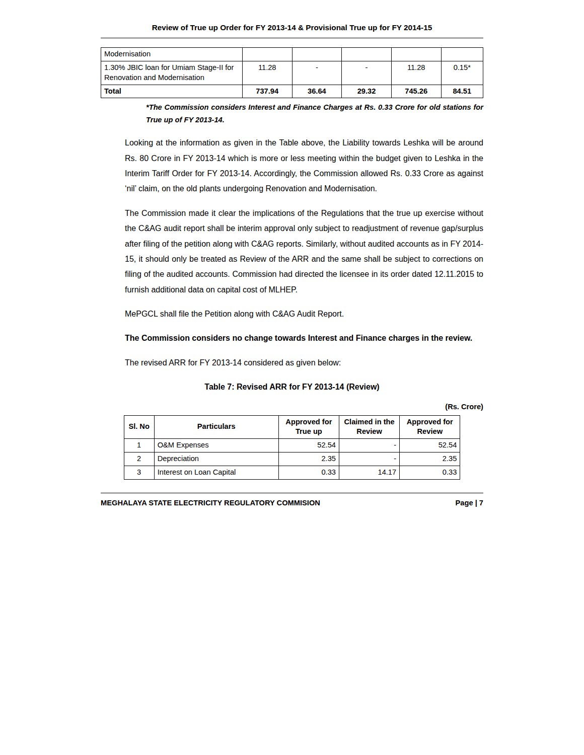Review of True up Order for FY 2013-14 & Provisional True up for FY 2014-15
| Modernisation | | | | | |
| 1.30% JBIC loan for Umiam Stage-II for Renovation and Modernisation | 11.28 | - | - | 11.28 | 0.15* |
| Total | 737.94 | 36.64 | 29.32 | 745.26 | 84.51 |
*The Commission considers Interest and Finance Charges at Rs. 0.33 Crore for old stations for True up of FY 2013-14.
Looking at the information as given in the Table above, the Liability towards Leshka will be around Rs. 80 Crore in FY 2013-14 which is more or less meeting within the budget given to Leshka in the Interim Tariff Order for FY 2013-14. Accordingly, the Commission allowed Rs. 0.33 Crore as against ‘nil’ claim, on the old plants undergoing Renovation and Modernisation.
The Commission made it clear the implications of the Regulations that the true up exercise without the C&AG audit report shall be interim approval only subject to readjustment of revenue gap/surplus after filing of the petition along with C&AG reports. Similarly, without audited accounts as in FY 2014-15, it should only be treated as Review of the ARR and the same shall be subject to corrections on filing of the audited accounts. Commission had directed the licensee in its order dated 12.11.2015 to furnish additional data on capital cost of MLHEP.
MePGCL shall file the Petition along with C&AG Audit Report.
The Commission considers no change towards Interest and Finance charges in the review.
The revised ARR for FY 2013-14 considered as given below:
Table 7: Revised ARR for FY 2013-14 (Review)
(Rs. Crore)
| Sl. No | Particulars | Approved for True up | Claimed in the Review | Approved for Review |
| --- | --- | --- | --- | --- |
| 1 | O&M Expenses | 52.54 | - | 52.54 |
| 2 | Depreciation | 2.35 | - | 2.35 |
| 3 | Interest on Loan Capital | 0.33 | 14.17 | 0.33 |
MEGHALAYA STATE ELECTRICITY REGULATORY COMMISION Page | 7